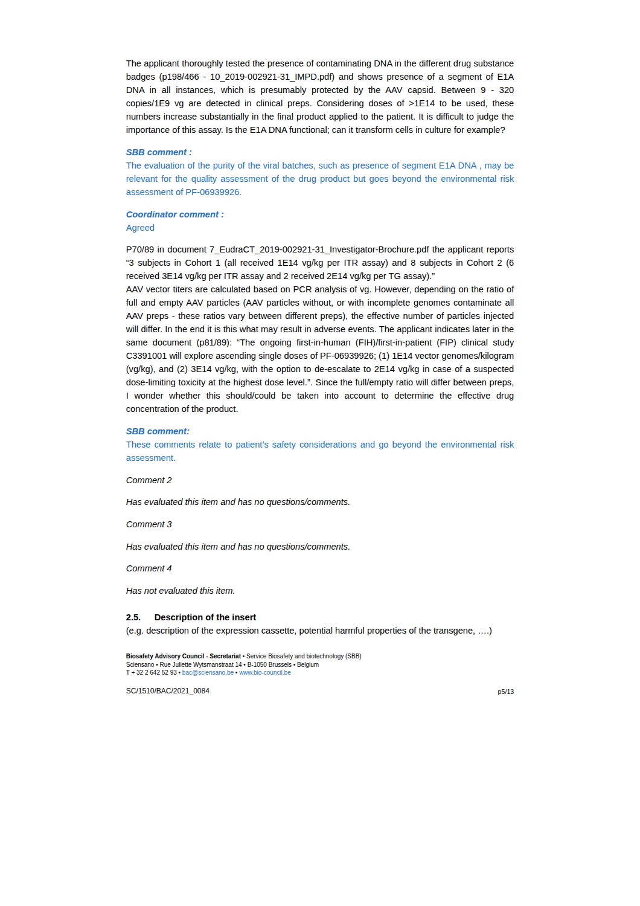The applicant thoroughly tested the presence of contaminating DNA in the different drug substance badges (p198/466 - 10_2019-002921-31_IMPD.pdf) and shows presence of a segment of E1A DNA in all instances, which is presumably protected by the AAV capsid. Between 9 - 320 copies/1E9 vg are detected in clinical preps. Considering doses of >1E14 to be used, these numbers increase substantially in the final product applied to the patient. It is difficult to judge the importance of this assay. Is the E1A DNA functional; can it transform cells in culture for example?
SBB comment :
The evaluation of the purity of the viral batches, such as presence of segment E1A DNA , may be relevant for the quality assessment of the drug product but goes beyond the environmental risk assessment of PF-06939926.
Coordinator comment :
Agreed
P70/89 in document 7_EudraCT_2019-002921-31_Investigator-Brochure.pdf the applicant reports “3 subjects in Cohort 1 (all received 1E14 vg/kg per ITR assay) and 8 subjects in Cohort 2 (6 received 3E14 vg/kg per ITR assay and 2 received 2E14 vg/kg per TG assay).”
AAV vector titers are calculated based on PCR analysis of vg. However, depending on the ratio of full and empty AAV particles (AAV particles without, or with incomplete genomes contaminate all AAV preps - these ratios vary between different preps), the effective number of particles injected will differ. In the end it is this what may result in adverse events. The applicant indicates later in the same document (p81/89): “The ongoing first-in-human (FIH)/first-in-patient (FIP) clinical study C3391001 will explore ascending single doses of PF-06939926; (1) 1E14 vector genomes/kilogram (vg/kg), and (2) 3E14 vg/kg, with the option to de-escalate to 2E14 vg/kg in case of a suspected dose-limiting toxicity at the highest dose level.”. Since the full/empty ratio will differ between preps, I wonder whether this should/could be taken into account to determine the effective drug concentration of the product.
SBB comment:
These comments relate to patient’s safety considerations and go beyond the environmental risk assessment.
Comment 2
Has evaluated this item and has no questions/comments.
Comment 3
Has evaluated this item and has no questions/comments.
Comment 4
Has not evaluated this item.
2.5. Description of the insert
(e.g. description of the expression cassette, potential harmful properties of the transgene, ….)
Biosafety Advisory Council - Secretariat • Service Biosafety and biotechnology (SBB)
Sciensano • Rue Juliette Wytsmanstraat 14 • B-1050 Brussels • Belgium
T + 32 2 642 52 93 • bac@sciensano.be • www.bio-council.be
SC/1510/BAC/2021_0084 p5/13